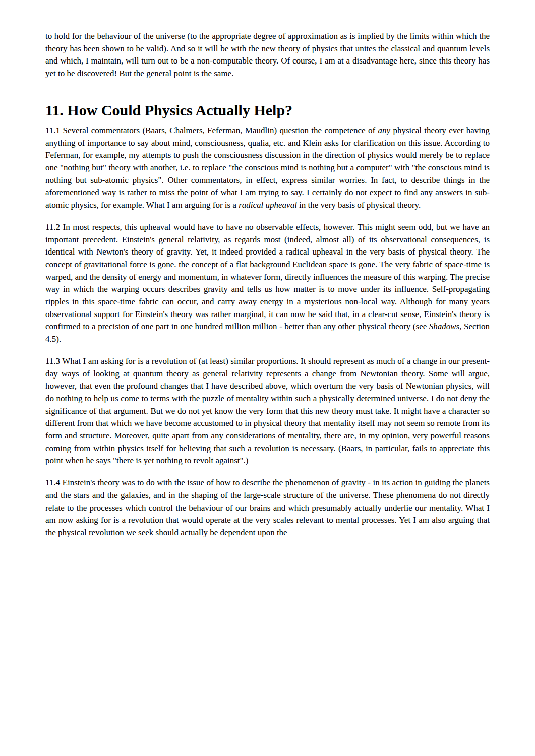to hold for the behaviour of the universe (to the appropriate degree of approximation as is implied by the limits within which the theory has been shown to be valid). And so it will be with the new theory of physics that unites the classical and quantum levels and which, I maintain, will turn out to be a non-computable theory. Of course, I am at a disadvantage here, since this theory has yet to be discovered! But the general point is the same.
11. How Could Physics Actually Help?
11.1 Several commentators (Baars, Chalmers, Feferman, Maudlin) question the competence of any physical theory ever having anything of importance to say about mind, consciousness, qualia, etc. and Klein asks for clarification on this issue. According to Feferman, for example, my attempts to push the consciousness discussion in the direction of physics would merely be to replace one "nothing but" theory with another, i.e. to replace "the conscious mind is nothing but a computer" with "the conscious mind is nothing but sub-atomic physics". Other commentators, in effect, express similar worries. In fact, to describe things in the aforementioned way is rather to miss the point of what I am trying to say. I certainly do not expect to find any answers in sub-atomic physics, for example. What I am arguing for is a radical upheaval in the very basis of physical theory.
11.2 In most respects, this upheaval would have to have no observable effects, however. This might seem odd, but we have an important precedent. Einstein's general relativity, as regards most (indeed, almost all) of its observational consequences, is identical with Newton's theory of gravity. Yet, it indeed provided a radical upheaval in the very basis of physical theory. The concept of gravitational force is gone. the concept of a flat background Euclidean space is gone. The very fabric of space-time is warped, and the density of energy and momentum, in whatever form, directly influences the measure of this warping. The precise way in which the warping occurs describes gravity and tells us how matter is to move under its influence. Self-propagating ripples in this space-time fabric can occur, and carry away energy in a mysterious non-local way. Although for many years observational support for Einstein's theory was rather marginal, it can now be said that, in a clear-cut sense, Einstein's theory is confirmed to a precision of one part in one hundred million million - better than any other physical theory (see Shadows, Section 4.5).
11.3 What I am asking for is a revolution of (at least) similar proportions. It should represent as much of a change in our present-day ways of looking at quantum theory as general relativity represents a change from Newtonian theory. Some will argue, however, that even the profound changes that I have described above, which overturn the very basis of Newtonian physics, will do nothing to help us come to terms with the puzzle of mentality within such a physically determined universe. I do not deny the significance of that argument. But we do not yet know the very form that this new theory must take. It might have a character so different from that which we have become accustomed to in physical theory that mentality itself may not seem so remote from its form and structure. Moreover, quite apart from any considerations of mentality, there are, in my opinion, very powerful reasons coming from within physics itself for believing that such a revolution is necessary. (Baars, in particular, fails to appreciate this point when he says "there is yet nothing to revolt against".)
11.4 Einstein's theory was to do with the issue of how to describe the phenomenon of gravity - in its action in guiding the planets and the stars and the galaxies, and in the shaping of the large-scale structure of the universe. These phenomena do not directly relate to the processes which control the behaviour of our brains and which presumably actually underlie our mentality. What I am now asking for is a revolution that would operate at the very scales relevant to mental processes. Yet I am also arguing that the physical revolution we seek should actually be dependent upon the